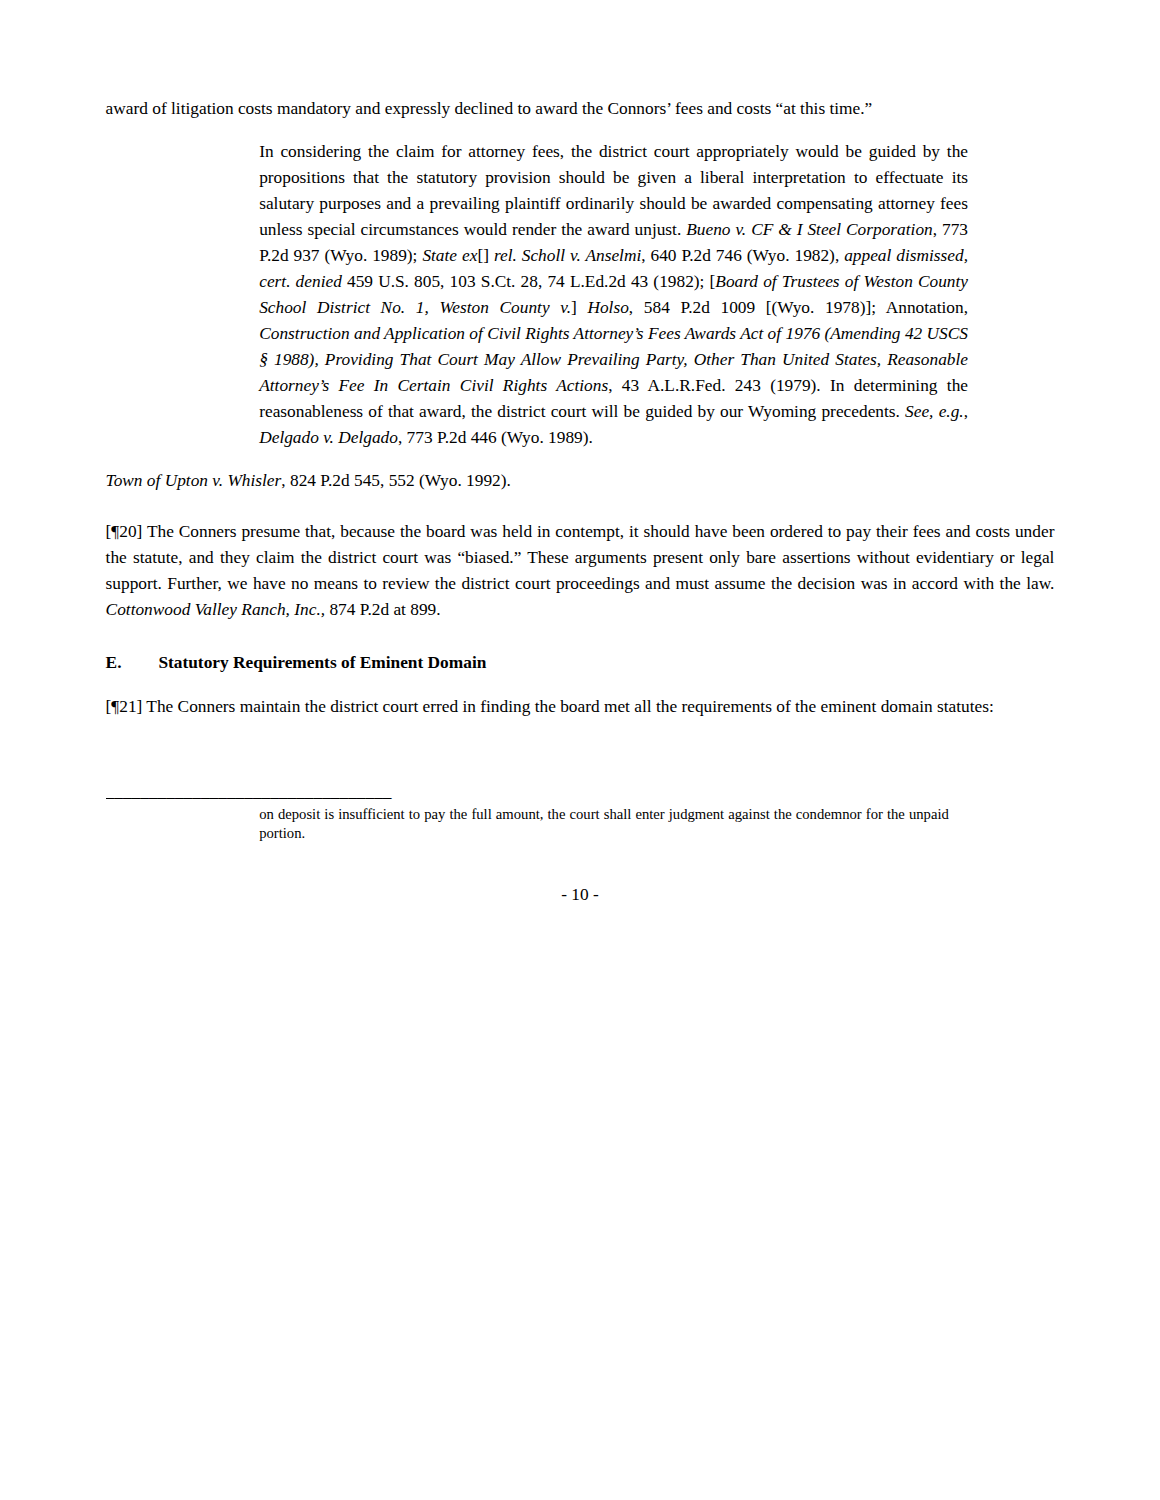award of litigation costs mandatory and expressly declined to award the Connors’ fees and costs “at this time.”
In considering the claim for attorney fees, the district court appropriately would be guided by the propositions that the statutory provision should be given a liberal interpretation to effectuate its salutary purposes and a prevailing plaintiff ordinarily should be awarded compensating attorney fees unless special circumstances would render the award unjust. Bueno v. CF & I Steel Corporation, 773 P.2d 937 (Wyo. 1989); State ex[] rel. Scholl v. Anselmi, 640 P.2d 746 (Wyo. 1982), appeal dismissed, cert. denied 459 U.S. 805, 103 S.Ct. 28, 74 L.Ed.2d 43 (1982); [Board of Trustees of Weston County School District No. 1, Weston County v.] Holso, 584 P.2d 1009 [(Wyo. 1978)]; Annotation, Construction and Application of Civil Rights Attorney’s Fees Awards Act of 1976 (Amending 42 USCS § 1988), Providing That Court May Allow Prevailing Party, Other Than United States, Reasonable Attorney’s Fee In Certain Civil Rights Actions, 43 A.L.R.Fed. 243 (1979). In determining the reasonableness of that award, the district court will be guided by our Wyoming precedents. See, e.g., Delgado v. Delgado, 773 P.2d 446 (Wyo. 1989).
Town of Upton v. Whisler, 824 P.2d 545, 552 (Wyo. 1992).
[¶20] The Conners presume that, because the board was held in contempt, it should have been ordered to pay their fees and costs under the statute, and they claim the district court was “biased.” These arguments present only bare assertions without evidentiary or legal support. Further, we have no means to review the district court proceedings and must assume the decision was in accord with the law. Cottonwood Valley Ranch, Inc., 874 P.2d at 899.
E. Statutory Requirements of Eminent Domain
[¶21] The Conners maintain the district court erred in finding the board met all the requirements of the eminent domain statutes:
_________________________________
on deposit is insufficient to pay the full amount, the court shall enter judgment against the condemnor for the unpaid portion.
- 10 -